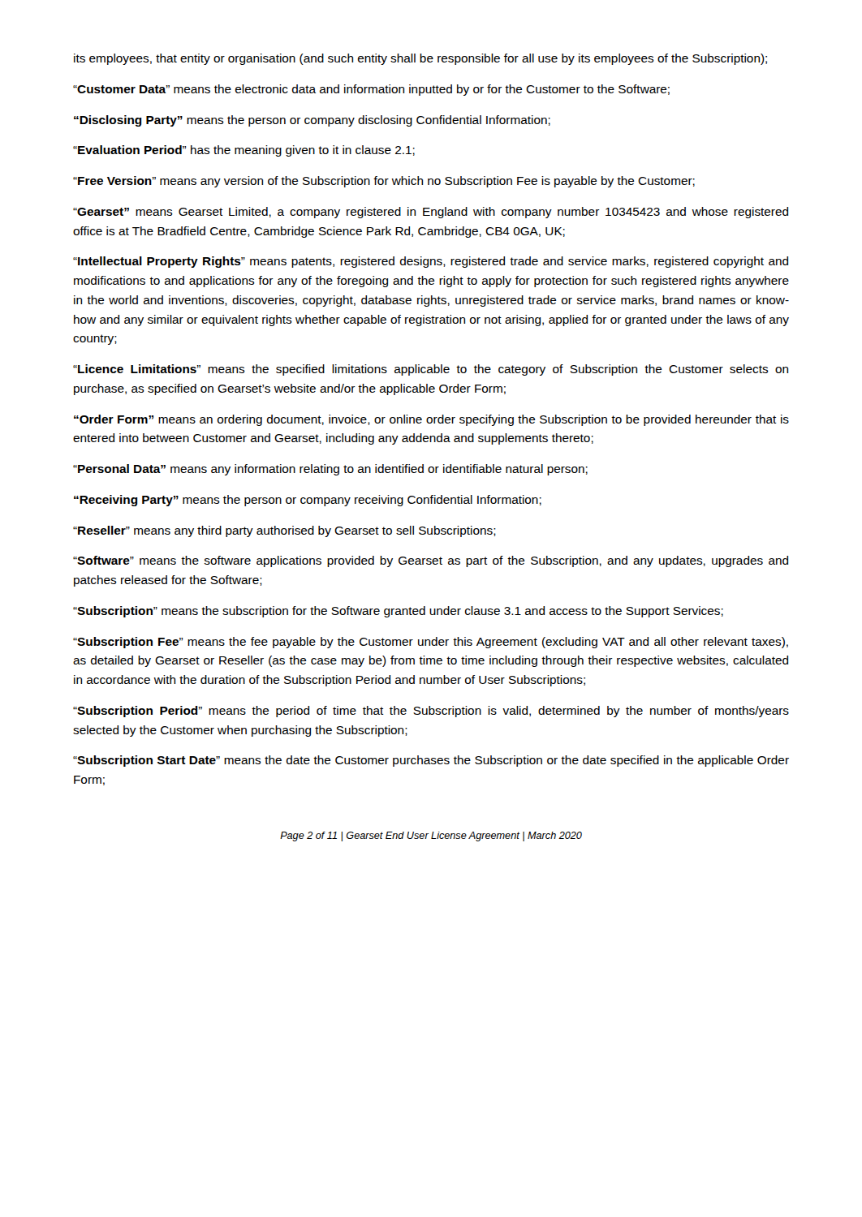its employees, that entity or organisation (and such entity shall be responsible for all use by its employees of the Subscription);
“Customer Data” means the electronic data and information inputted by or for the Customer to the Software;
“Disclosing Party” means the person or company disclosing Confidential Information;
“Evaluation Period” has the meaning given to it in clause 2.1;
“Free Version” means any version of the Subscription for which no Subscription Fee is payable by the Customer;
“Gearset” means Gearset Limited, a company registered in England with company number 10345423 and whose registered office is at The Bradfield Centre, Cambridge Science Park Rd, Cambridge, CB4 0GA, UK;
“Intellectual Property Rights” means patents, registered designs, registered trade and service marks, registered copyright and modifications to and applications for any of the foregoing and the right to apply for protection for such registered rights anywhere in the world and inventions, discoveries, copyright, database rights, unregistered trade or service marks, brand names or know-how and any similar or equivalent rights whether capable of registration or not arising, applied for or granted under the laws of any country;
“Licence Limitations” means the specified limitations applicable to the category of Subscription the Customer selects on purchase, as specified on Gearset’s website and/or the applicable Order Form;
“Order Form” means an ordering document, invoice, or online order specifying the Subscription to be provided hereunder that is entered into between Customer and Gearset, including any addenda and supplements thereto;
“Personal Data” means any information relating to an identified or identifiable natural person;
“Receiving Party” means the person or company receiving Confidential Information;
“Reseller” means any third party authorised by Gearset to sell Subscriptions;
“Software” means the software applications provided by Gearset as part of the Subscription, and any updates, upgrades and patches released for the Software;
“Subscription” means the subscription for the Software granted under clause 3.1 and access to the Support Services;
“Subscription Fee” means the fee payable by the Customer under this Agreement (excluding VAT and all other relevant taxes), as detailed by Gearset or Reseller (as the case may be) from time to time including through their respective websites, calculated in accordance with the duration of the Subscription Period and number of User Subscriptions;
“Subscription Period” means the period of time that the Subscription is valid, determined by the number of months/years selected by the Customer when purchasing the Subscription;
“Subscription Start Date” means the date the Customer purchases the Subscription or the date specified in the applicable Order Form;
Page 2 of 11 | Gearset End User License Agreement | March 2020